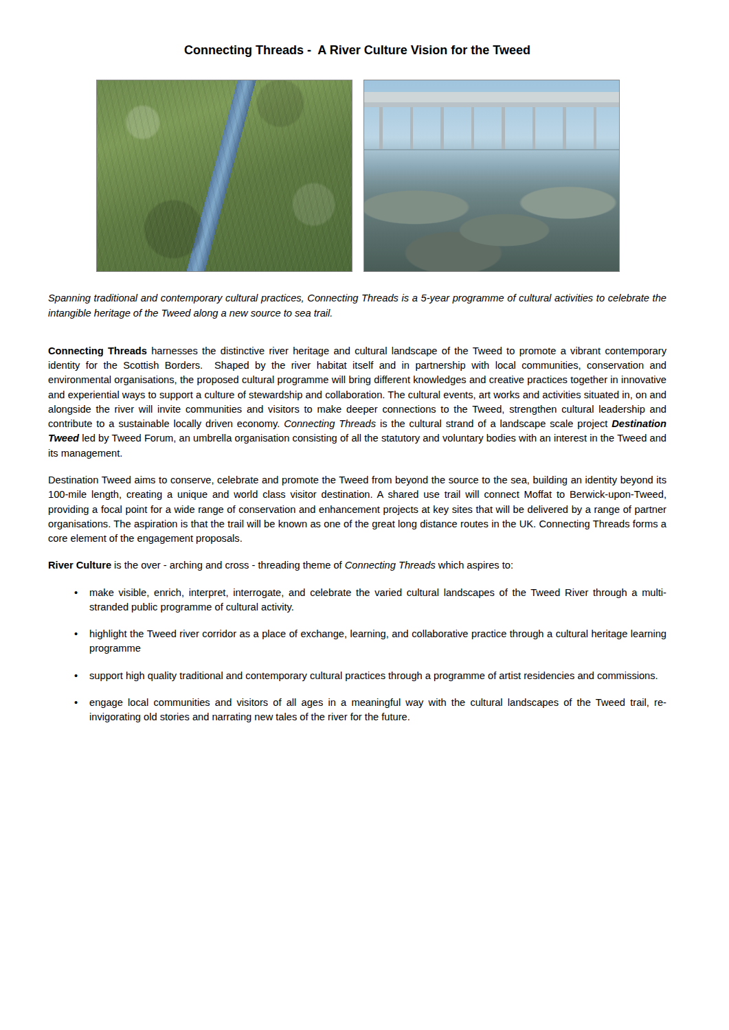Connecting Threads - A River Culture Vision for the Tweed
Spanning traditional and contemporary cultural practices, Connecting Threads is a 5-year programme of cultural activities to celebrate the intangible heritage of the Tweed along a new source to sea trail.
Connecting Threads harnesses the distinctive river heritage and cultural landscape of the Tweed to promote a vibrant contemporary identity for the Scottish Borders. Shaped by the river habitat itself and in partnership with local communities, conservation and environmental organisations, the proposed cultural programme will bring different knowledges and creative practices together in innovative and experiential ways to support a culture of stewardship and collaboration. The cultural events, art works and activities situated in, on and alongside the river will invite communities and visitors to make deeper connections to the Tweed, strengthen cultural leadership and contribute to a sustainable locally driven economy. Connecting Threads is the cultural strand of a landscape scale project Destination Tweed led by Tweed Forum, an umbrella organisation consisting of all the statutory and voluntary bodies with an interest in the Tweed and its management.
Destination Tweed aims to conserve, celebrate and promote the Tweed from beyond the source to the sea, building an identity beyond its 100-mile length, creating a unique and world class visitor destination. A shared use trail will connect Moffat to Berwick-upon-Tweed, providing a focal point for a wide range of conservation and enhancement projects at key sites that will be delivered by a range of partner organisations. The aspiration is that the trail will be known as one of the great long distance routes in the UK. Connecting Threads forms a core element of the engagement proposals.
River Culture is the over - arching and cross - threading theme of Connecting Threads which aspires to:
make visible, enrich, interpret, interrogate, and celebrate the varied cultural landscapes of the Tweed River through a multi- stranded public programme of cultural activity.
highlight the Tweed river corridor as a place of exchange, learning, and collaborative practice through a cultural heritage learning programme
support high quality traditional and contemporary cultural practices through a programme of artist residencies and commissions.
engage local communities and visitors of all ages in a meaningful way with the cultural landscapes of the Tweed trail, re-invigorating old stories and narrating new tales of the river for the future.